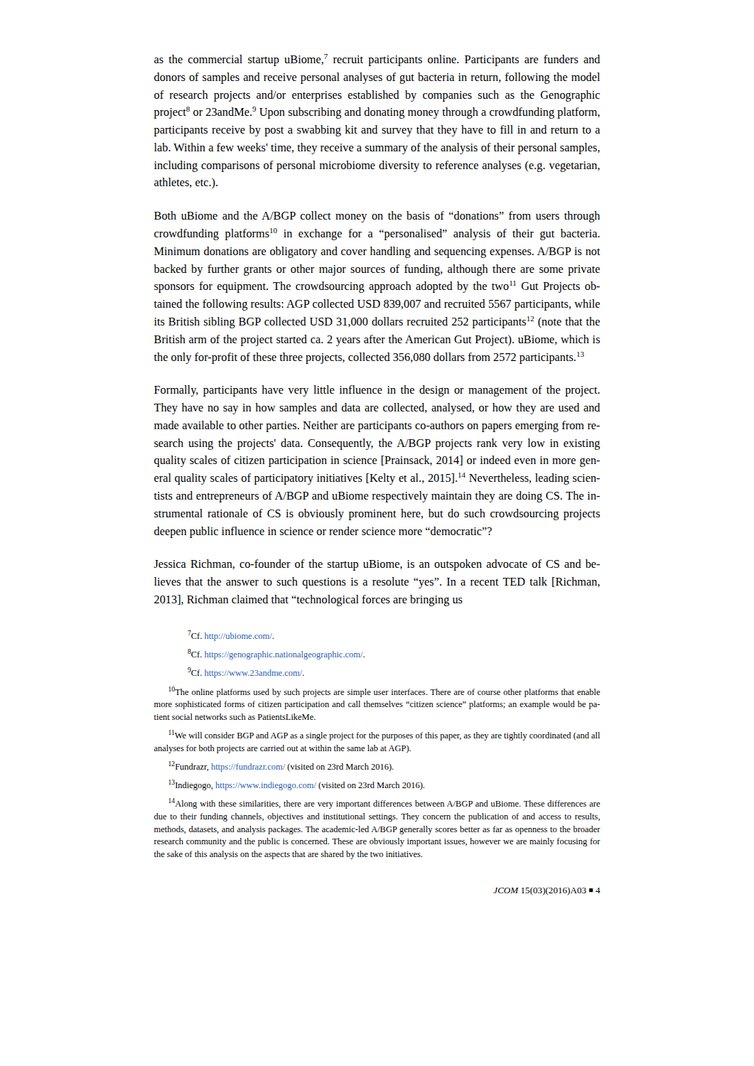as the commercial startup uBiome,7 recruit participants online. Participants are funders and donors of samples and receive personal analyses of gut bacteria in return, following the model of research projects and/or enterprises established by companies such as the Genographic project8 or 23andMe.9 Upon subscribing and donating money through a crowdfunding platform, participants receive by post a swabbing kit and survey that they have to fill in and return to a lab. Within a few weeks' time, they receive a summary of the analysis of their personal samples, including comparisons of personal microbiome diversity to reference analyses (e.g. vegetarian, athletes, etc.).
Both uBiome and the A/BGP collect money on the basis of “donations” from users through crowdfunding platforms10 in exchange for a “personalised” analysis of their gut bacteria. Minimum donations are obligatory and cover handling and sequencing expenses. A/BGP is not backed by further grants or other major sources of funding, although there are some private sponsors for equipment. The crowdsourcing approach adopted by the two11 Gut Projects obtained the following results: AGP collected USD 839,007 and recruited 5567 participants, while its British sibling BGP collected USD 31,000 dollars recruited 252 participants12 (note that the British arm of the project started ca. 2 years after the American Gut Project). uBiome, which is the only for-profit of these three projects, collected 356,080 dollars from 2572 participants.13
Formally, participants have very little influence in the design or management of the project. They have no say in how samples and data are collected, analysed, or how they are used and made available to other parties. Neither are participants co-authors on papers emerging from research using the projects' data. Consequently, the A/BGP projects rank very low in existing quality scales of citizen participation in science [Prainsack, 2014] or indeed even in more general quality scales of participatory initiatives [Kelty et al., 2015].14 Nevertheless, leading scientists and entrepreneurs of A/BGP and uBiome respectively maintain they are doing CS. The instrumental rationale of CS is obviously prominent here, but do such crowdsourcing projects deepen public influence in science or render science more “democratic”?
Jessica Richman, co-founder of the startup uBiome, is an outspoken advocate of CS and believes that the answer to such questions is a resolute “yes”. In a recent TED talk [Richman, 2013], Richman claimed that “technological forces are bringing us
7 Cf. http://ubiome.com/.
8 Cf. https://genographic.nationalgeographic.com/.
9 Cf. https://www.23andme.com/.
10 The online platforms used by such projects are simple user interfaces. There are of course other platforms that enable more sophisticated forms of citizen participation and call themselves “citizen science” platforms; an example would be patient social networks such as PatientsLikeMe.
11 We will consider BGP and AGP as a single project for the purposes of this paper, as they are tightly coordinated (and all analyses for both projects are carried out at within the same lab at AGP).
12 Fundrazr, https://fundrazr.com/ (visited on 23rd March 2016).
13 Indiegogo, https://www.indiegogo.com/ (visited on 23rd March 2016).
14 Along with these similarities, there are very important differences between A/BGP and uBiome. These differences are due to their funding channels, objectives and institutional settings. They concern the publication of and access to results, methods, datasets, and analysis packages. The academic-led A/BGP generally scores better as far as openness to the broader research community and the public is concerned. These are obviously important issues, however we are mainly focusing for the sake of this analysis on the aspects that are shared by the two initiatives.
JCOM 15(03)(2016)A03 ■ 4